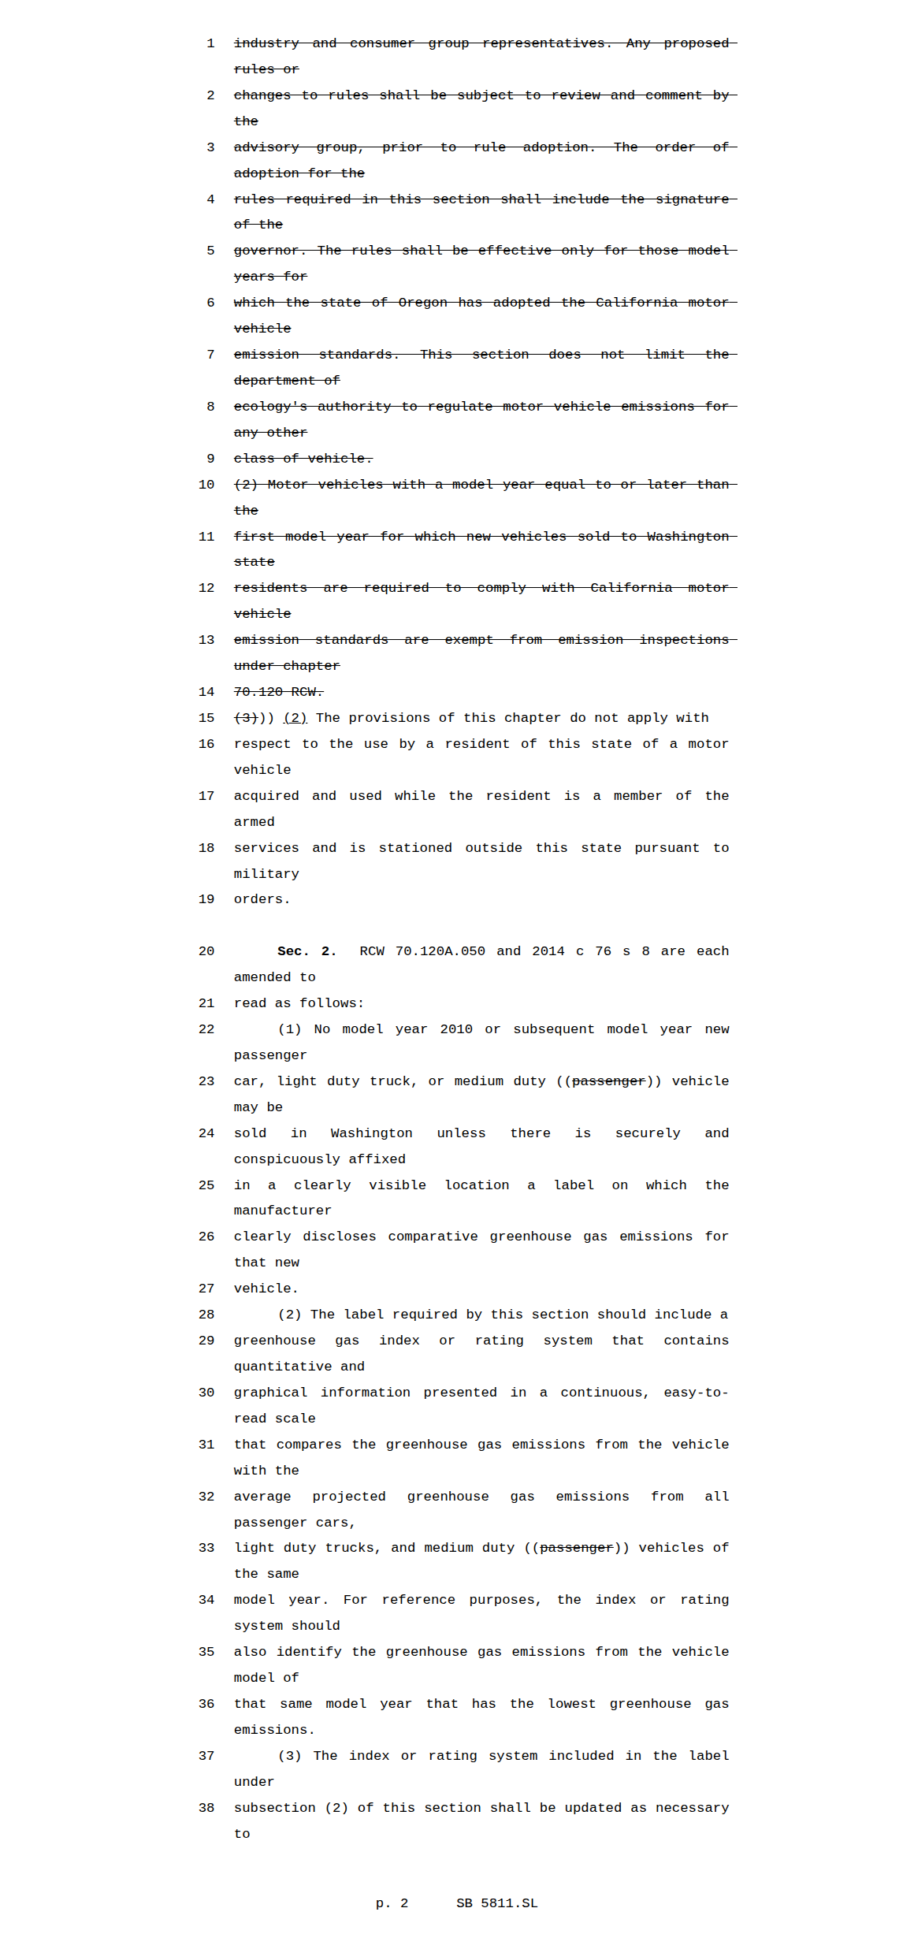1 industry and consumer group representatives. Any proposed rules or
2 changes to rules shall be subject to review and comment by the
3 advisory group, prior to rule adoption. The order of adoption for the
4 rules required in this section shall include the signature of the
5 governor. The rules shall be effective only for those model years for
6 which the state of Oregon has adopted the California motor vehicle
7 emission standards. This section does not limit the department of
8 ecology's authority to regulate motor vehicle emissions for any other
9 class of vehicle.
10(2) Motor vehicles with a model year equal to or later than the
11 first model year for which new vehicles sold to Washington state
12 residents are required to comply with California motor vehicle
13 emission standards are exempt from emission inspections under chapter
1470.120 RCW.
15(3))) (2) The provisions of this chapter do not apply with
16 respect to the use by a resident of this state of a motor vehicle
17 acquired and used while the resident is a member of the armed
18 services and is stationed outside this state pursuant to military
19 orders.
20 Sec. 2. RCW 70.120A.050 and 2014 c 76 s 8 are each amended to
21 read as follows:
22 (1) No model year 2010 or subsequent model year new passenger
23 car, light duty truck, or medium duty ((passenger)) vehicle may be
24 sold in Washington unless there is securely and conspicuously affixed
25 in a clearly visible location a label on which the manufacturer
26 clearly discloses comparative greenhouse gas emissions for that new
27 vehicle.
28 (2) The label required by this section should include a
29 greenhouse gas index or rating system that contains quantitative and
30 graphical information presented in a continuous, easy-to-read scale
31 that compares the greenhouse gas emissions from the vehicle with the
32 average projected greenhouse gas emissions from all passenger cars,
33 light duty trucks, and medium duty ((passenger)) vehicles of the same
34 model year. For reference purposes, the index or rating system should
35 also identify the greenhouse gas emissions from the vehicle model of
36 that same model year that has the lowest greenhouse gas emissions.
37 (3) The index or rating system included in the label under
38 subsection (2) of this section shall be updated as necessary to
p. 2 SB 5811.SL